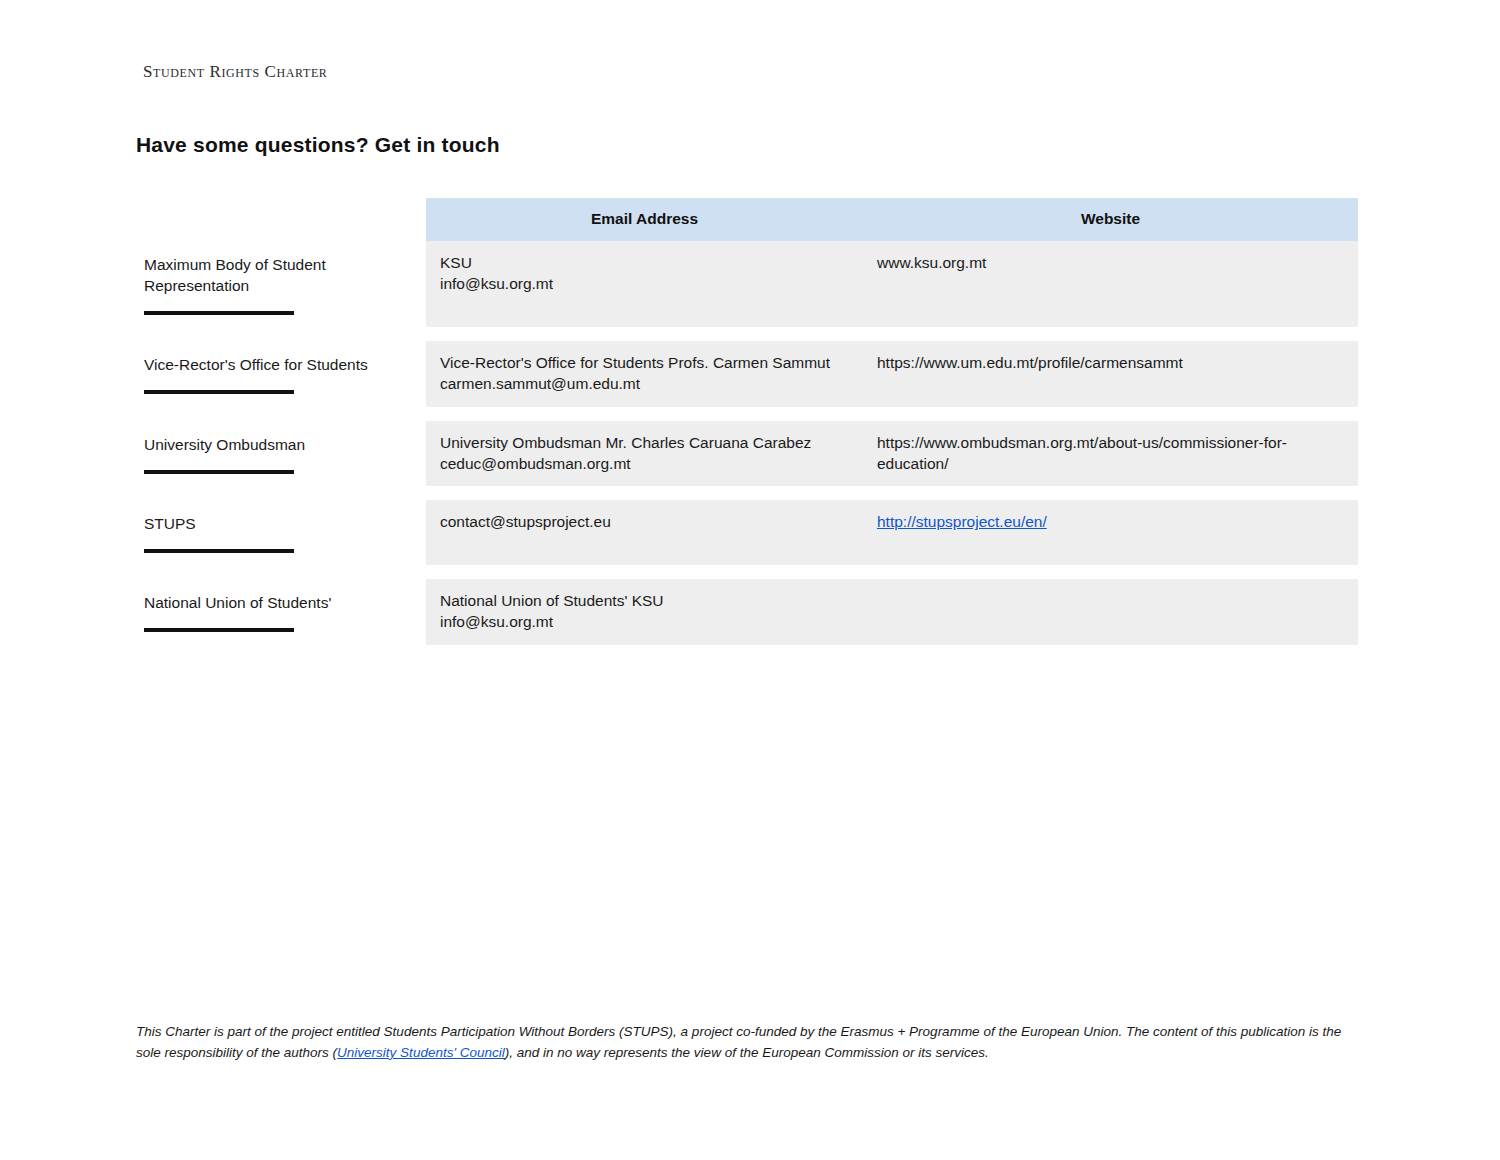Student Rights Charter
Have some questions? Get in touch
| | Email Address | Website |
| --- | --- | --- |
| Maximum Body of Student Representation | KSU info@ksu.org.mt | www.ksu.org.mt |
| Vice-Rector's Office for Students | Vice-Rector's Office for Students Profs. Carmen Sammut carmen.sammut@um.edu.mt | https://www.um.edu.mt/profile/carmensammt |
| University Ombudsman | University Ombudsman Mr. Charles Caruana Carabez ceduc@ombudsman.org.mt | https://www.ombudsman.org.mt/about-us/commissioner-for- education/ |
| STUPS | contact@stupsproject.eu | http://stupsproject.eu/en/ |
| National Union of Students' | National Union of Students' KSU info@ksu.org.mt | |
This Charter is part of the project entitled Students Participation Without Borders (STUPS), a project co-funded by the Erasmus + Programme of the European Union. The content of this publication is the sole responsibility of the authors (University Students' Council), and in no way represents the view of the European Commission or its services.